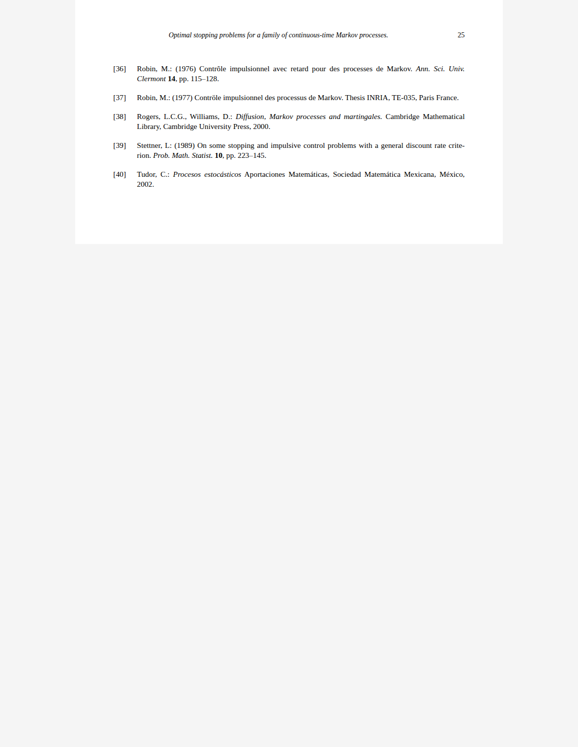Optimal stopping problems for a family of continuous-time Markov processes. 25
[36] Robin, M.: (1976) Contrôle impulsionnel avec retard pour des processes de Markov. Ann. Sci. Univ. Clermont 14, pp. 115–128.
[37] Robin, M.: (1977) Contröle impulsionnel des processus de Markov. Thesis INRIA, TE-035, Paris France.
[38] Rogers, L.C.G., Williams, D.: Diffusion, Markov processes and martingales. Cambridge Mathematical Library, Cambridge University Press, 2000.
[39] Stettner, L: (1989) On some stopping and impulsive control problems with a general discount rate criterion. Prob. Math. Statist. 10, pp. 223–145.
[40] Tudor, C.: Procesos estocásticos Aportaciones Matemáticas, Sociedad Matemática Mexicana, México, 2002.